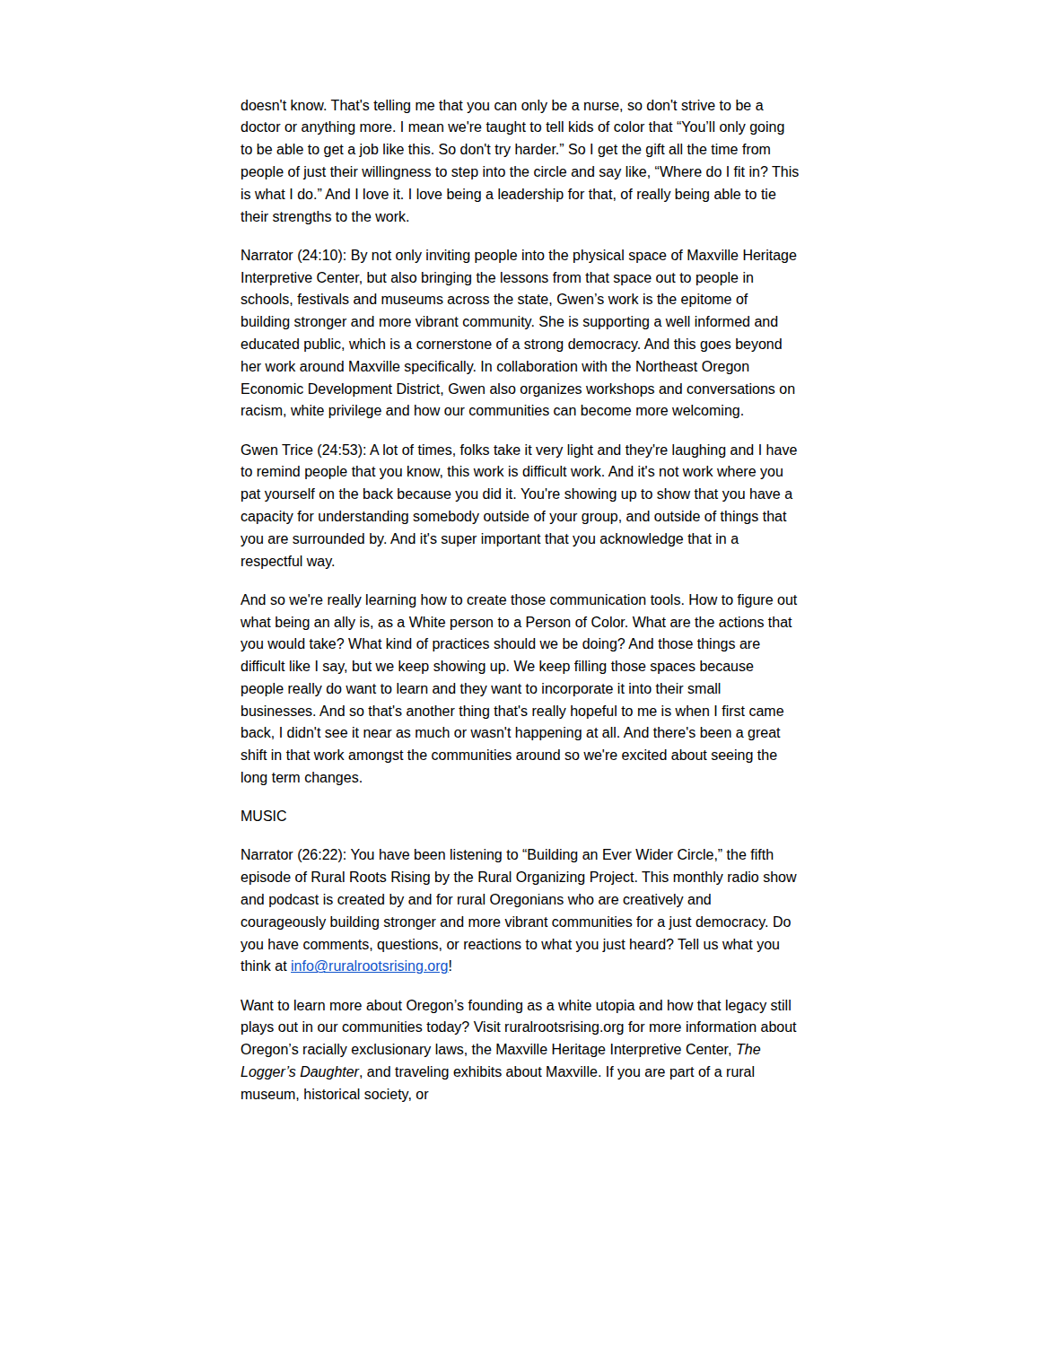doesn't know. That's telling me that you can only be a nurse, so don't strive to be a doctor or anything more. I mean we're taught to tell kids of color that “You’ll only going to be able to get a job like this. So don't try harder.” So I get the gift all the time from people of just their willingness to step into the circle and say like, “Where do I fit in? This is what I do.” And I love it. I love being a leadership for that, of really being able to tie their strengths to the work.
Narrator (24:10): By not only inviting people into the physical space of Maxville Heritage Interpretive Center, but also bringing the lessons from that space out to people in schools, festivals and museums across the state, Gwen’s work is the epitome of building stronger and more vibrant community. She is supporting a well informed and educated public, which is a cornerstone of a strong democracy. And this goes beyond her work around Maxville specifically. In collaboration with the Northeast Oregon Economic Development District, Gwen also organizes workshops and conversations on racism, white privilege and how our communities can become more welcoming.
Gwen Trice (24:53): A lot of times, folks take it very light and they're laughing and I have to remind people that you know, this work is difficult work. And it's not work where you pat yourself on the back because you did it. You're showing up to show that you have a capacity for understanding somebody outside of your group, and outside of things that you are surrounded by. And it's super important that you acknowledge that in a respectful way.
And so we're really learning how to create those communication tools. How to figure out what being an ally is, as a White person to a Person of Color. What are the actions that you would take? What kind of practices should we be doing? And those things are difficult like I say, but we keep showing up. We keep filling those spaces because people really do want to learn and they want to incorporate it into their small businesses. And so that's another thing that's really hopeful to me is when I first came back, I didn't see it near as much or wasn't happening at all. And there's been a great shift in that work amongst the communities around so we're excited about seeing the long term changes.
MUSIC
Narrator (26:22): You have been listening to “Building an Ever Wider Circle,” the fifth episode of Rural Roots Rising by the Rural Organizing Project. This monthly radio show and podcast is created by and for rural Oregonians who are creatively and courageously building stronger and more vibrant communities for a just democracy. Do you have comments, questions, or reactions to what you just heard? Tell us what you think at info@ruralrootsrising.org!
Want to learn more about Oregon’s founding as a white utopia and how that legacy still plays out in our communities today? Visit ruralrootsrising.org for more information about Oregon’s racially exclusionary laws, the Maxville Heritage Interpretive Center, The Logger’s Daughter, and traveling exhibits about Maxville. If you are part of a rural museum, historical society, or